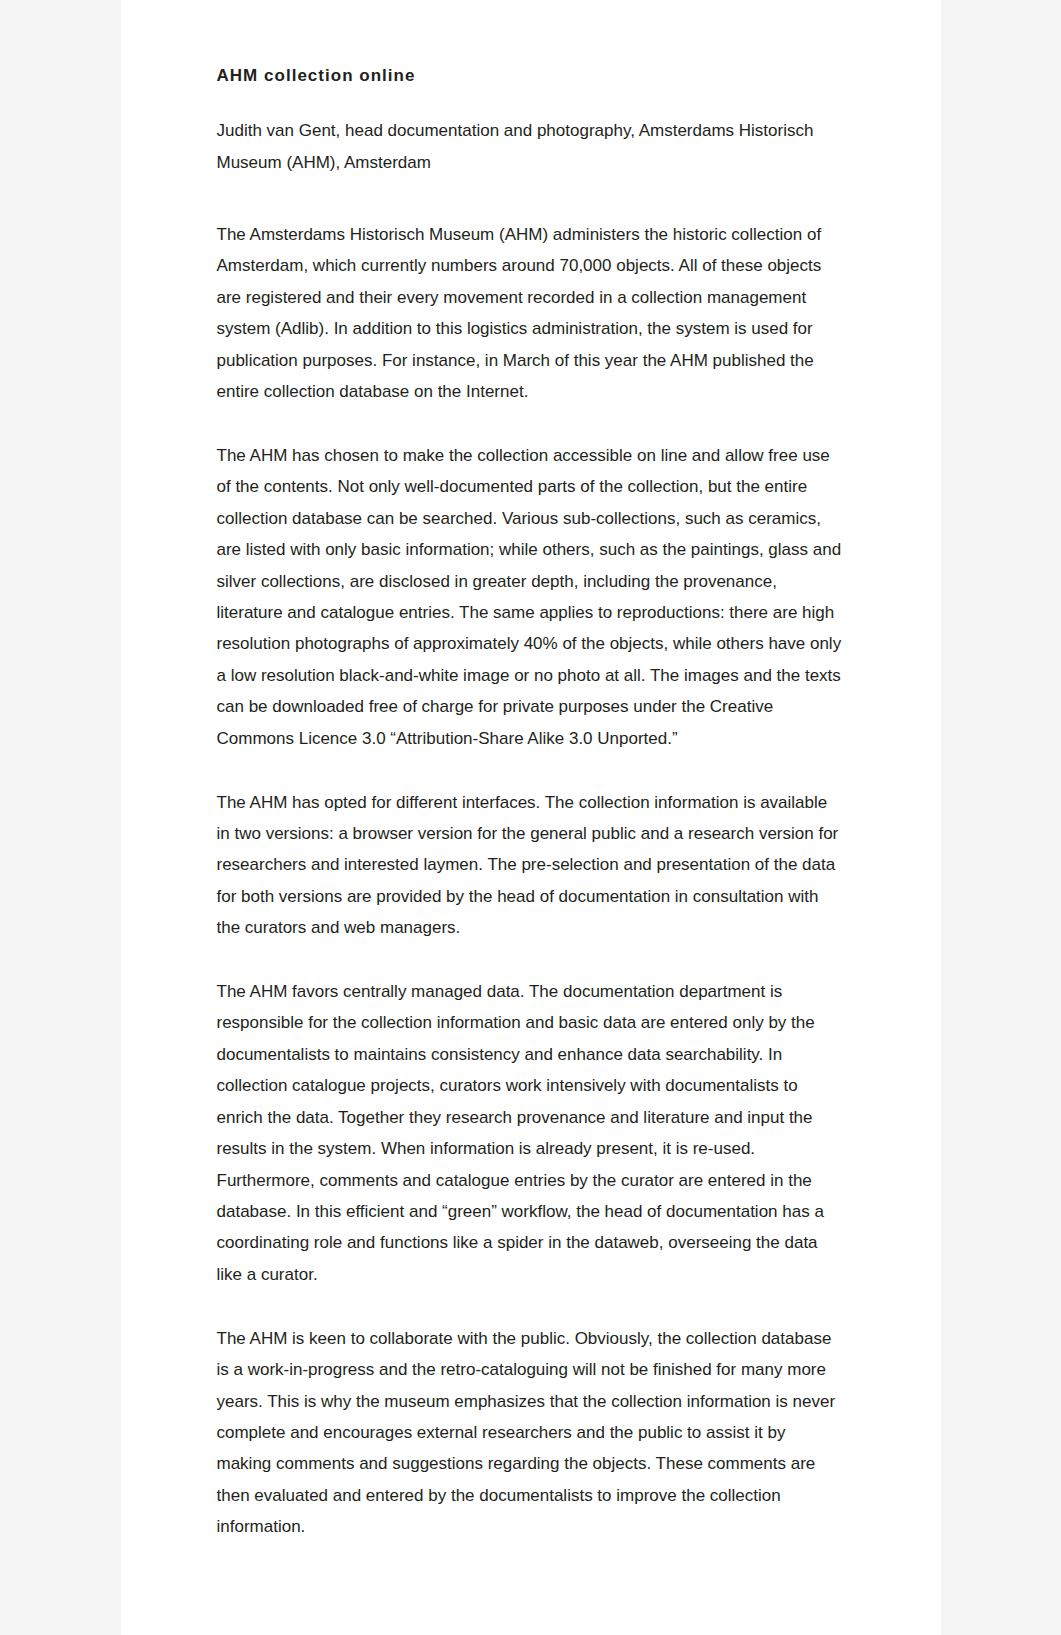AHM collection online
Judith van Gent, head documentation and photography, Amsterdams Historisch Museum (AHM), Amsterdam
The Amsterdams Historisch Museum (AHM) administers the historic collection of Amsterdam, which currently numbers around 70,000 objects. All of these objects are registered and their every movement recorded in a collection management system (Adlib). In addition to this logistics administration, the system is used for publication purposes. For instance, in March of this year the AHM published the entire collection database on the Internet.
The AHM has chosen to make the collection accessible on line and allow free use of the contents. Not only well-documented parts of the collection, but the entire collection database can be searched. Various sub-collections, such as ceramics, are listed with only basic information; while others, such as the paintings, glass and silver collections, are disclosed in greater depth, including the provenance, literature and catalogue entries. The same applies to reproductions: there are high resolution photographs of approximately 40% of the objects, while others have only a low resolution black-and-white image or no photo at all. The images and the texts can be downloaded free of charge for private purposes under the Creative Commons Licence 3.0 “Attribution-Share Alike 3.0 Unported.”
The AHM has opted for different interfaces. The collection information is available in two versions: a browser version for the general public and a research version for researchers and interested laymen. The pre-selection and presentation of the data for both versions are provided by the head of documentation in consultation with the curators and web managers.
The AHM favors centrally managed data. The documentation department is responsible for the collection information and basic data are entered only by the documentalists to maintains consistency and enhance data searchability. In collection catalogue projects, curators work intensively with documentalists to enrich the data. Together they research provenance and literature and input the results in the system. When information is already present, it is re-used. Furthermore, comments and catalogue entries by the curator are entered in the database. In this efficient and “green” workflow, the head of documentation has a coordinating role and functions like a spider in the dataweb, overseeing the data like a curator.
The AHM is keen to collaborate with the public. Obviously, the collection database is a work-in-progress and the retro-cataloguing will not be finished for many more years. This is why the museum emphasizes that the collection information is never complete and encourages external researchers and the public to assist it by making comments and suggestions regarding the objects. These comments are then evaluated and entered by the documentalists to improve the collection information.